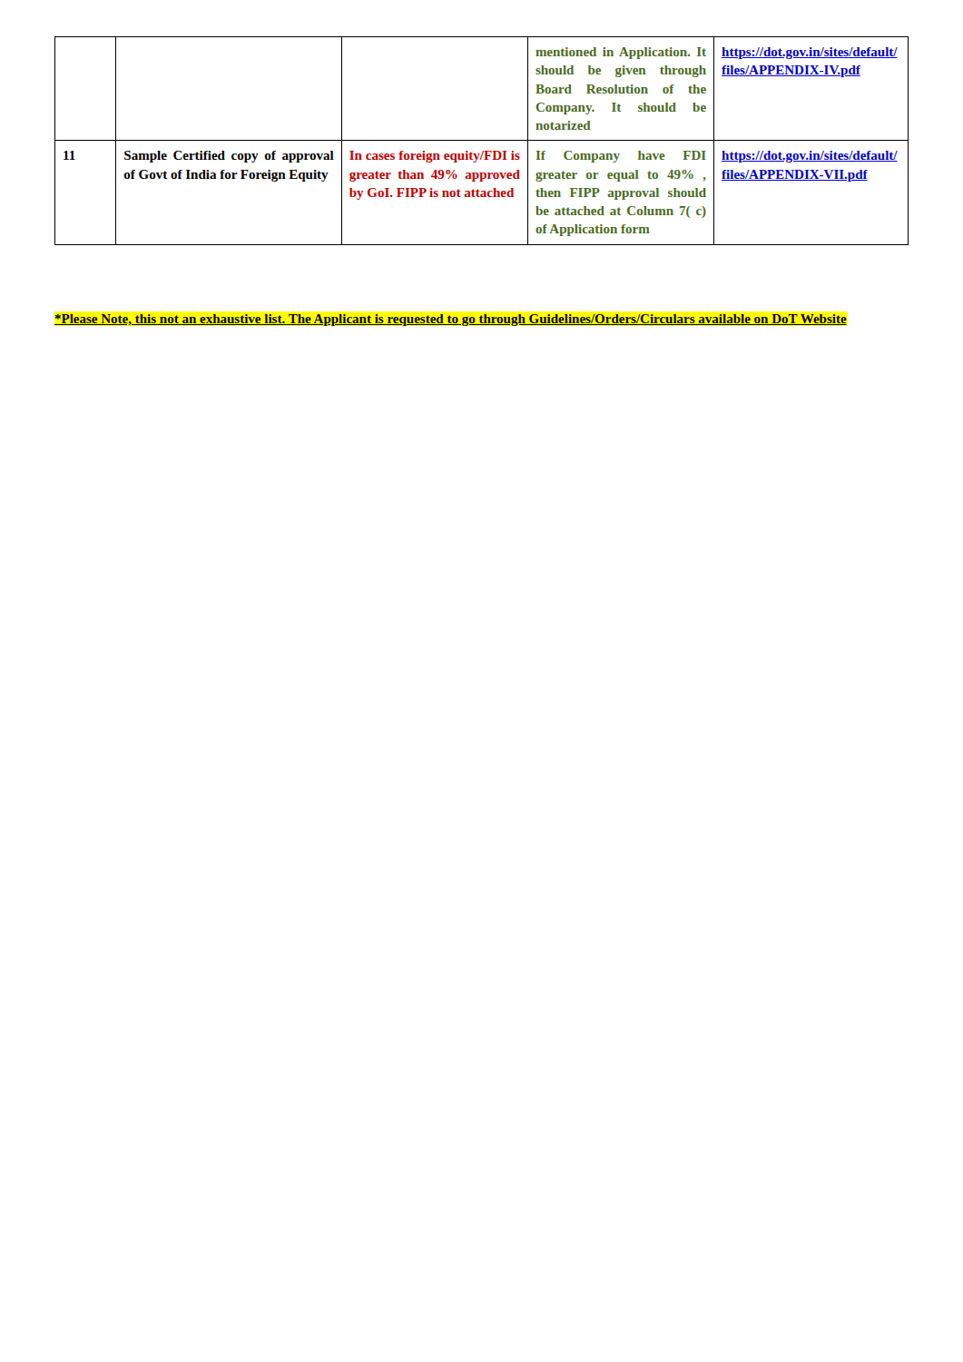| | | | mentioned in Application. It should be given through Board Resolution of the Company. It should be notarized | https://dot.gov.in/sites/default/files/APPENDIX-IV.pdf |
| 11 | Sample Certified copy of approval of Govt of India for Foreign Equity | In cases foreign equity/FDI is greater than 49% approved by GoI. FIPP is not attached | If Company have FDI greater or equal to 49% , then FIPP approval should be attached at Column 7( c) of Application form | https://dot.gov.in/sites/default/files/APPENDIX-VII.pdf |
*Please Note, this not an exhaustive list. The Applicant is requested to go through Guidelines/Orders/Circulars available on DoT Website